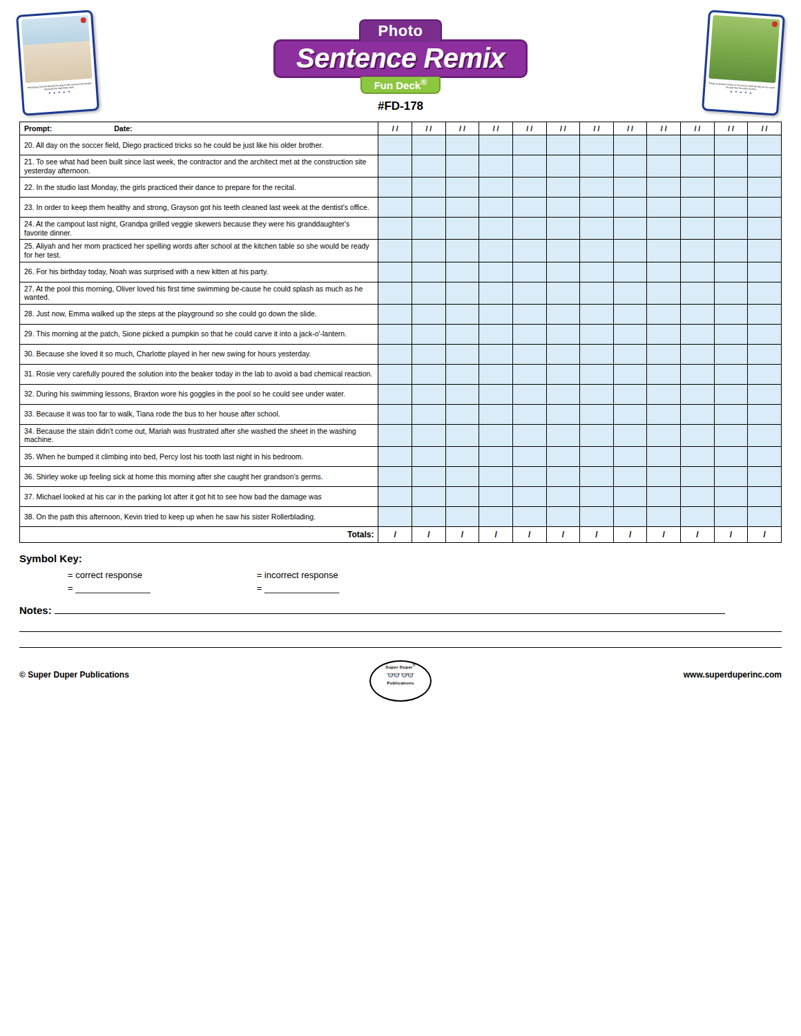Yesterday, Derrick buried his dad in the sand on the beach because he had more time.
★ ★ ★ ★ ★
Diego practiced tricks on the soccer field all day so he could be just like his older brother.
★ ★ ★ ★ ★
Photo
Sentence Remix
Fun Deck®
#FD-178
| Prompt: Date: | / / | / / | / / | / / | / / | / / | / / | / / | / / | / / | / / | / / |
| --- | --- | --- | --- | --- | --- | --- | --- | --- | --- | --- | --- | --- |
| 20. All day on the soccer field, Diego practiced tricks so he could be just like his older brother. | | | | | | | | | | | | |
| 21. To see what had been built since last week, the contractor and the architect met at the construction site yesterday afternoon. | | | | | | | | | | | | |
| 22. In the studio last Monday, the girls practiced their dance to prepare for the recital. | | | | | | | | | | | | |
| 23. In order to keep them healthy and strong, Grayson got his teeth cleaned last week at the dentist's office. | | | | | | | | | | | | |
| 24. At the campout last night, Grandpa grilled veggie skewers because they were his granddaughter's favorite dinner. | | | | | | | | | | | | |
| 25. Aliyah and her mom practiced her spelling words after school at the kitchen table so she would be ready for her test. | | | | | | | | | | | | |
| 26. For his birthday today, Noah was surprised with a new kitten at his party. | | | | | | | | | | | | |
| 27. At the pool this morning, Oliver loved his first time swimming be-cause he could splash as much as he wanted. | | | | | | | | | | | | |
| 28. Just now, Emma walked up the steps at the playground so she could go down the slide. | | | | | | | | | | | | |
| 29. This morning at the patch, Sione picked a pumpkin so that he could carve it into a jack-o'-lantern. | | | | | | | | | | | | |
| 30. Because she loved it so much, Charlotte played in her new swing for hours yesterday. | | | | | | | | | | | | |
| 31. Rosie very carefully poured the solution into the beaker today in the lab to avoid a bad chemical reaction. | | | | | | | | | | | | |
| 32. During his swimming lessons, Braxton wore his goggles in the pool so he could see under water. | | | | | | | | | | | | |
| 33. Because it was too far to walk, Tiana rode the bus to her house after school. | | | | | | | | | | | | |
| 34. Because the stain didn't come out, Mariah was frustrated after she washed the sheet in the washing machine. | | | | | | | | | | | | |
| 35. When he bumped it climbing into bed, Percy lost his tooth last night in his bedroom. | | | | | | | | | | | | |
| 36. Shirley woke up feeling sick at home this morning after she caught her grandson's germs. | | | | | | | | | | | | |
| 37. Michael looked at his car in the parking lot after it got hit to see how bad the damage was | | | | | | | | | | | | |
| 38. On the path this afternoon, Kevin tried to keep up when he saw his sister Rollerblading. | | | | | | | | | | | | |
| Totals: | / | / | / | / | / | / | / | / | / | / | / | / |
Symbol Key:
= correct response = incorrect response
= _______________ = _______________
Notes:
© Super Duper Publications
Super Duper®
👓👓
Publications
www.superduperinc.com